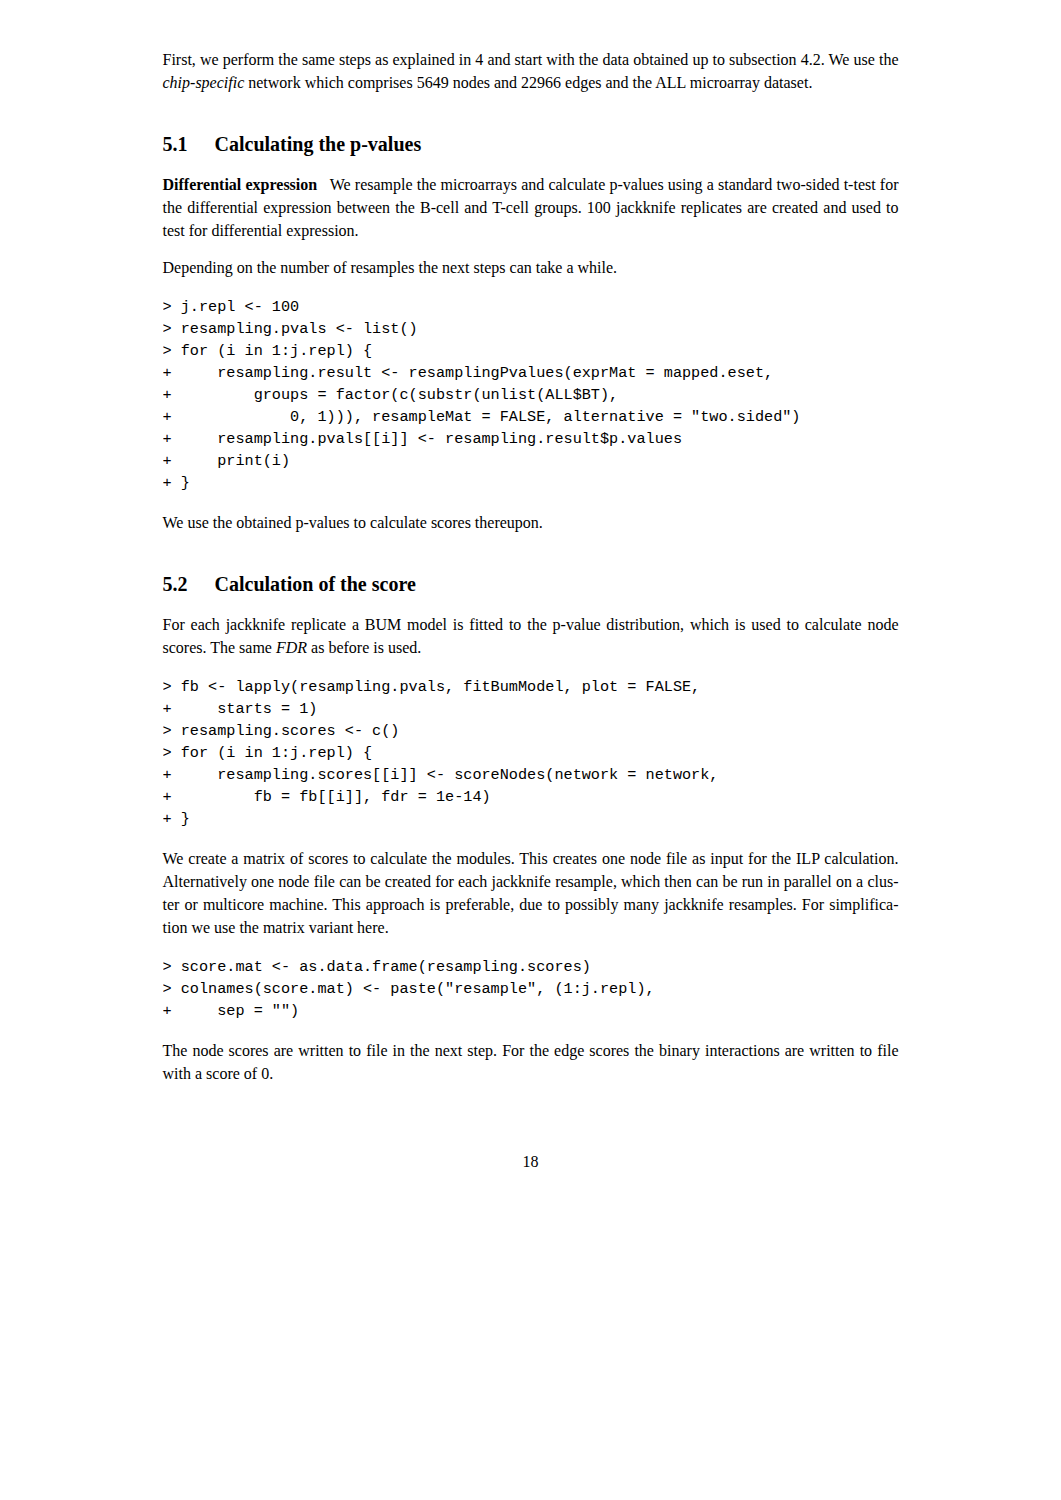First, we perform the same steps as explained in 4 and start with the data obtained up to subsection 4.2. We use the chip-specific network which comprises 5649 nodes and 22966 edges and the ALL microarray dataset.
5.1 Calculating the p-values
Differential expression We resample the microarrays and calculate p-values using a standard two-sided t-test for the differential expression between the B-cell and T-cell groups. 100 jackknife replicates are created and used to test for differential expression.
Depending on the number of resamples the next steps can take a while.
> j.repl <- 100
> resampling.pvals <- list()
> for (i in 1:j.repl) {
+     resampling.result <- resamplingPvalues(exprMat = mapped.eset,
+         groups = factor(c(substr(unlist(ALL$BT),
+             0, 1))), resampleMat = FALSE, alternative = "two.sided")
+     resampling.pvals[[i]] <- resampling.result$p.values
+     print(i)
+ }
We use the obtained p-values to calculate scores thereupon.
5.2 Calculation of the score
For each jackknife replicate a BUM model is fitted to the p-value distribution, which is used to calculate node scores. The same FDR as before is used.
> fb <- lapply(resampling.pvals, fitBumModel, plot = FALSE,
+     starts = 1)
> resampling.scores <- c()
> for (i in 1:j.repl) {
+     resampling.scores[[i]] <- scoreNodes(network = network,
+         fb = fb[[i]], fdr = 1e-14)
+ }
We create a matrix of scores to calculate the modules. This creates one node file as input for the ILP calculation. Alternatively one node file can be created for each jackknife resample, which then can be run in parallel on a cluster or multicore machine. This approach is preferable, due to possibly many jackknife resamples. For simplification we use the matrix variant here.
> score.mat <- as.data.frame(resampling.scores)
> colnames(score.mat) <- paste("resample", (1:j.repl),
+     sep = "")
The node scores are written to file in the next step. For the edge scores the binary interactions are written to file with a score of 0.
18